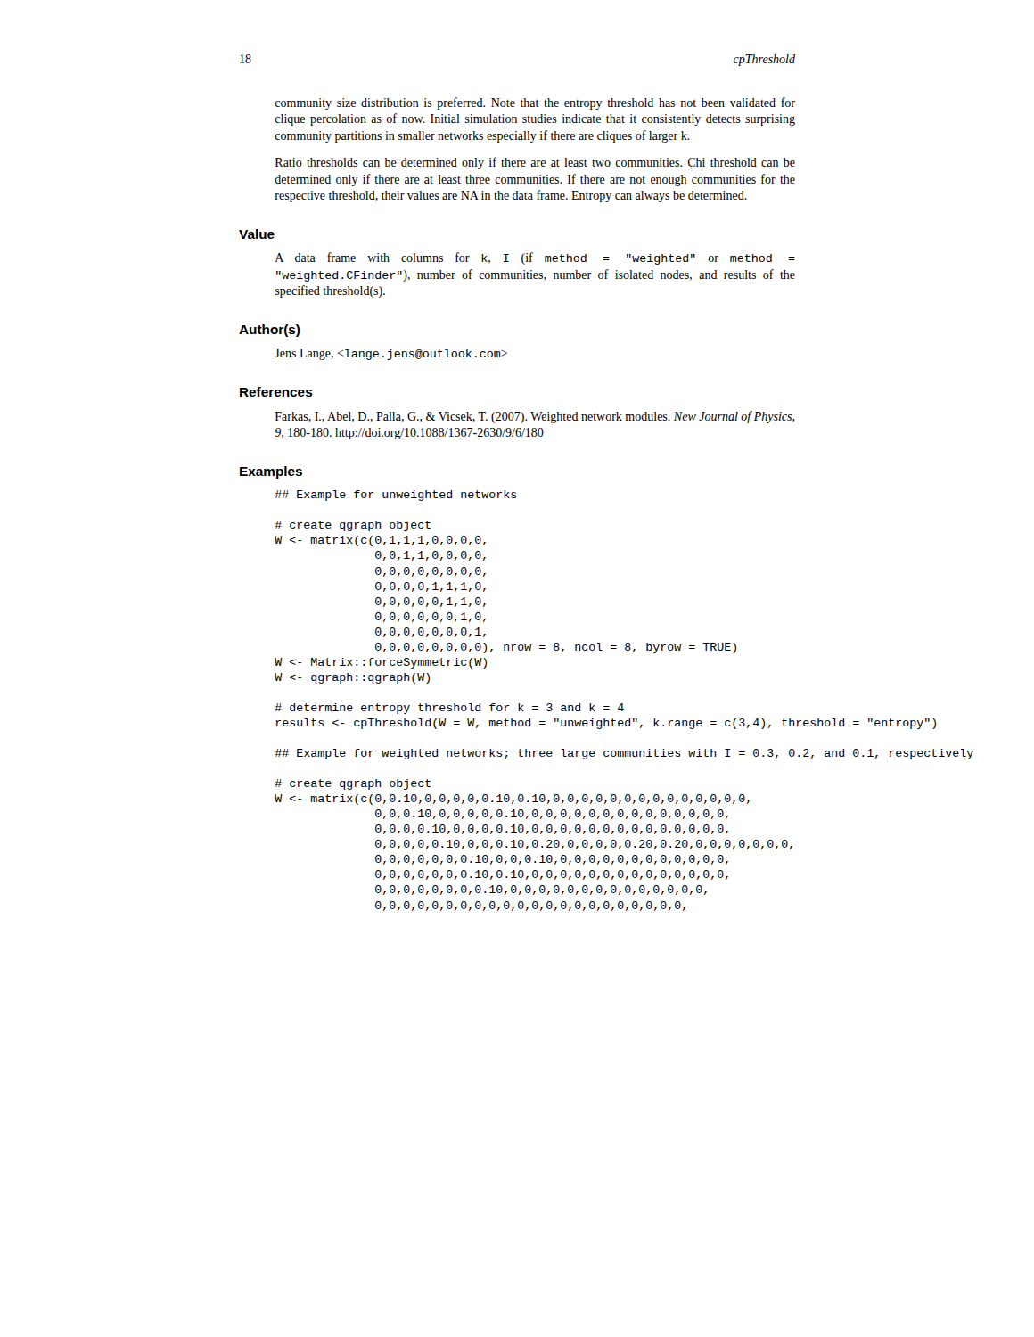18 cpThreshold
community size distribution is preferred. Note that the entropy threshold has not been validated for clique percolation as of now. Initial simulation studies indicate that it consistently detects surprising community partitions in smaller networks especially if there are cliques of larger k.
Ratio thresholds can be determined only if there are at least two communities. Chi threshold can be determined only if there are at least three communities. If there are not enough communities for the respective threshold, their values are NA in the data frame. Entropy can always be determined.
Value
A data frame with columns for k, I (if method = "weighted" or method = "weighted.CFinder"), number of communities, number of isolated nodes, and results of the specified threshold(s).
Author(s)
Jens Lange, <lange.jens@outlook.com>
References
Farkas, I., Abel, D., Palla, G., & Vicsek, T. (2007). Weighted network modules. New Journal of Physics, 9, 180-180. http://doi.org/10.1088/1367-2630/9/6/180
Examples
## Example for unweighted networks

# create qgraph object
W <- matrix(c(0,1,1,1,0,0,0,0,
              0,0,1,1,0,0,0,0,
              0,0,0,0,0,0,0,0,
              0,0,0,0,1,1,1,0,
              0,0,0,0,0,1,1,0,
              0,0,0,0,0,0,1,0,
              0,0,0,0,0,0,0,1,
              0,0,0,0,0,0,0,0), nrow = 8, ncol = 8, byrow = TRUE)
W <- Matrix::forceSymmetric(W)
W <- qgraph::qgraph(W)

# determine entropy threshold for k = 3 and k = 4
results <- cpThreshold(W = W, method = "unweighted", k.range = c(3,4), threshold = "entropy")

## Example for weighted networks; three large communities with I = 0.3, 0.2, and 0.1, respectively

# create qgraph object
W <- matrix(c(0,0.10,0,0,0,0,0.10,0.10,0,0,0,0,0,0,0,0,0,0,0,0,0,0,
              0,0,0.10,0,0,0,0,0.10,0,0,0,0,0,0,0,0,0,0,0,0,0,0,
              0,0,0,0.10,0,0,0,0.10,0,0,0,0,0,0,0,0,0,0,0,0,0,0,
              0,0,0,0,0.10,0,0,0.10,0.20,0,0,0,0,0.20,0.20,0,0,0,0,0,0,0,
              0,0,0,0,0,0,0.10,0,0,0.10,0,0,0,0,0,0,0,0,0,0,0,0,
              0,0,0,0,0,0,0.10,0.10,0,0,0,0,0,0,0,0,0,0,0,0,0,0,
              0,0,0,0,0,0,0,0.10,0,0,0,0,0,0,0,0,0,0,0,0,0,0,
              0,0,0,0,0,0,0,0,0,0,0,0,0,0,0,0,0,0,0,0,0,0,